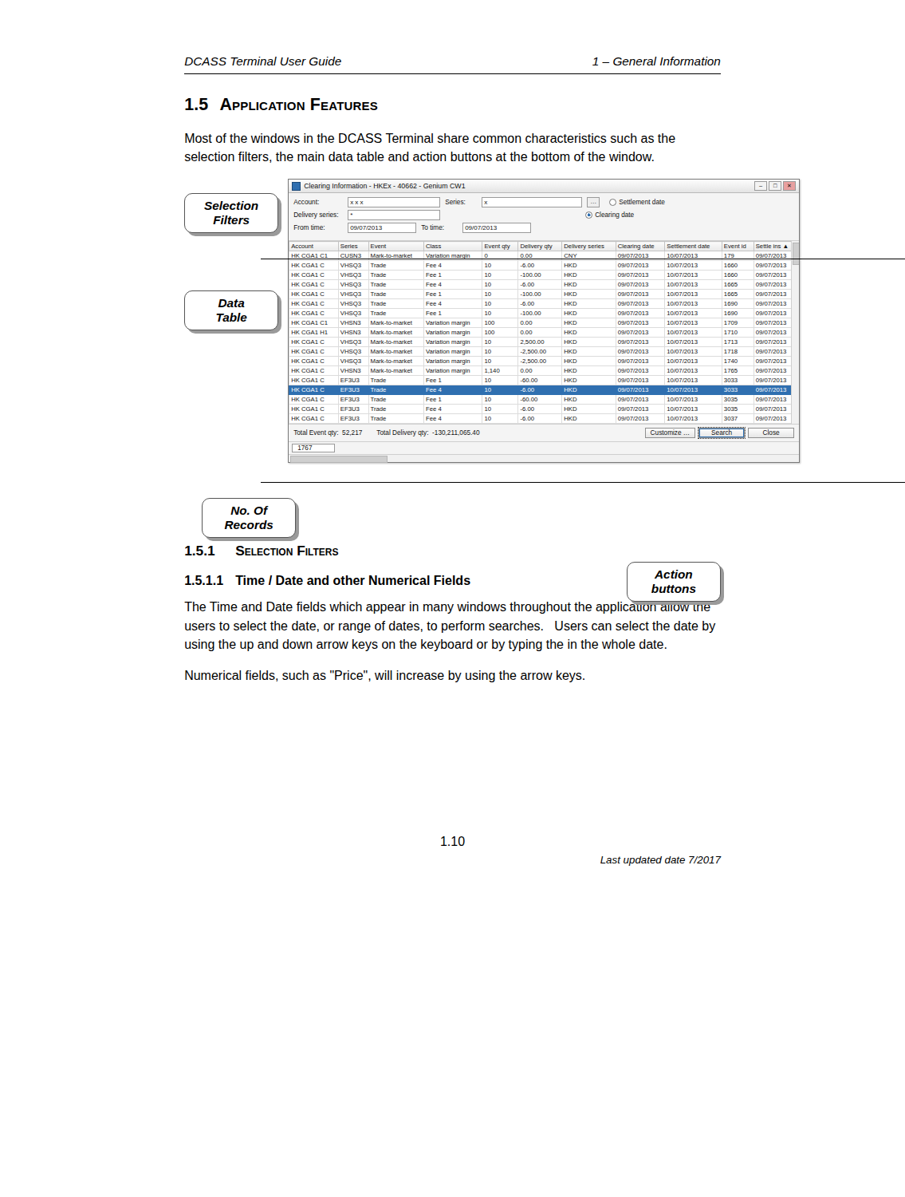DCASS Terminal User Guide
1 – General Information
1.5 Application Features
Most of the windows in the DCASS Terminal share common characteristics such as the selection filters, the main data table and action buttons at the bottom of the window.
Selection
Filters
Data
Table
No. Of
Records
Action
buttons
Clearing Information - HKEx - 40662 - Genium CW1
–
□
✕
Account:
x x x
Series:
x
…
Settlement date
Delivery series:
*
Clearing date
From time:
09/07/2013
To time:
09/07/2013
| Account | Series | Event | Class | Event qty | Delivery qty | Delivery series | Clearing date | Settlement date | Event id | Settle ins ▲ |
| --- | --- | --- | --- | --- | --- | --- | --- | --- | --- | --- |
| HK CGA1 C1 | CUSN3 | Mark-to-market | Variation margin | 0 | 0.00 | CNY | 09/07/2013 | 10/07/2013 | 179 | 09/07/2013 |
| HK CGA1 C | VHSQ3 | Trade | Fee 4 | 10 | -6.00 | HKD | 09/07/2013 | 10/07/2013 | 1660 | 09/07/2013 |
| HK CGA1 C | VHSQ3 | Trade | Fee 1 | 10 | -100.00 | HKD | 09/07/2013 | 10/07/2013 | 1660 | 09/07/2013 |
| HK CGA1 C | VHSQ3 | Trade | Fee 4 | 10 | -6.00 | HKD | 09/07/2013 | 10/07/2013 | 1665 | 09/07/2013 |
| HK CGA1 C | VHSQ3 | Trade | Fee 1 | 10 | -100.00 | HKD | 09/07/2013 | 10/07/2013 | 1665 | 09/07/2013 |
| HK CGA1 C | VHSQ3 | Trade | Fee 4 | 10 | -6.00 | HKD | 09/07/2013 | 10/07/2013 | 1690 | 09/07/2013 |
| HK CGA1 C | VHSQ3 | Trade | Fee 1 | 10 | -100.00 | HKD | 09/07/2013 | 10/07/2013 | 1690 | 09/07/2013 |
| HK CGA1 C1 | VHSN3 | Mark-to-market | Variation margin | 100 | 0.00 | HKD | 09/07/2013 | 10/07/2013 | 1709 | 09/07/2013 |
| HK CGA1 H1 | VHSN3 | Mark-to-market | Variation margin | 100 | 0.00 | HKD | 09/07/2013 | 10/07/2013 | 1710 | 09/07/2013 |
| HK CGA1 C | VHSQ3 | Mark-to-market | Variation margin | 10 | 2,500.00 | HKD | 09/07/2013 | 10/07/2013 | 1713 | 09/07/2013 |
| HK CGA1 C | VHSQ3 | Mark-to-market | Variation margin | 10 | -2,500.00 | HKD | 09/07/2013 | 10/07/2013 | 1718 | 09/07/2013 |
| HK CGA1 C | VHSQ3 | Mark-to-market | Variation margin | 10 | -2,500.00 | HKD | 09/07/2013 | 10/07/2013 | 1740 | 09/07/2013 |
| HK CGA1 C | VHSN3 | Mark-to-market | Variation margin | 1,140 | 0.00 | HKD | 09/07/2013 | 10/07/2013 | 1765 | 09/07/2013 |
| HK CGA1 C | EF3U3 | Trade | Fee 1 | 10 | -60.00 | HKD | 09/07/2013 | 10/07/2013 | 3033 | 09/07/2013 |
| HK CGA1 C | EF3U3 | Trade | Fee 4 | 10 | -6.00 | HKD | 09/07/2013 | 10/07/2013 | 3033 | 09/07/2013 |
| HK CGA1 C | EF3U3 | Trade | Fee 1 | 10 | -60.00 | HKD | 09/07/2013 | 10/07/2013 | 3035 | 09/07/2013 |
| HK CGA1 C | EF3U3 | Trade | Fee 4 | 10 | -6.00 | HKD | 09/07/2013 | 10/07/2013 | 3035 | 09/07/2013 |
| HK CGA1 C | EF3U3 | Trade | Fee 4 | 10 | -6.00 | HKD | 09/07/2013 | 10/07/2013 | 3037 | 09/07/2013 |
Total Event qty: 52,217 Total Delivery qty: -130,211,065.40
Customize …
Search
Close
1767
1.5.1 Selection Filters
1.5.1.1 Time / Date and other Numerical Fields
The Time and Date fields which appear in many windows throughout the application allow the users to select the date, or range of dates, to perform searches. Users can select the date by using the up and down arrow keys on the keyboard or by typing the in the whole date.
Numerical fields, such as "Price", will increase by using the arrow keys.
1.10
Last updated date 7/2017